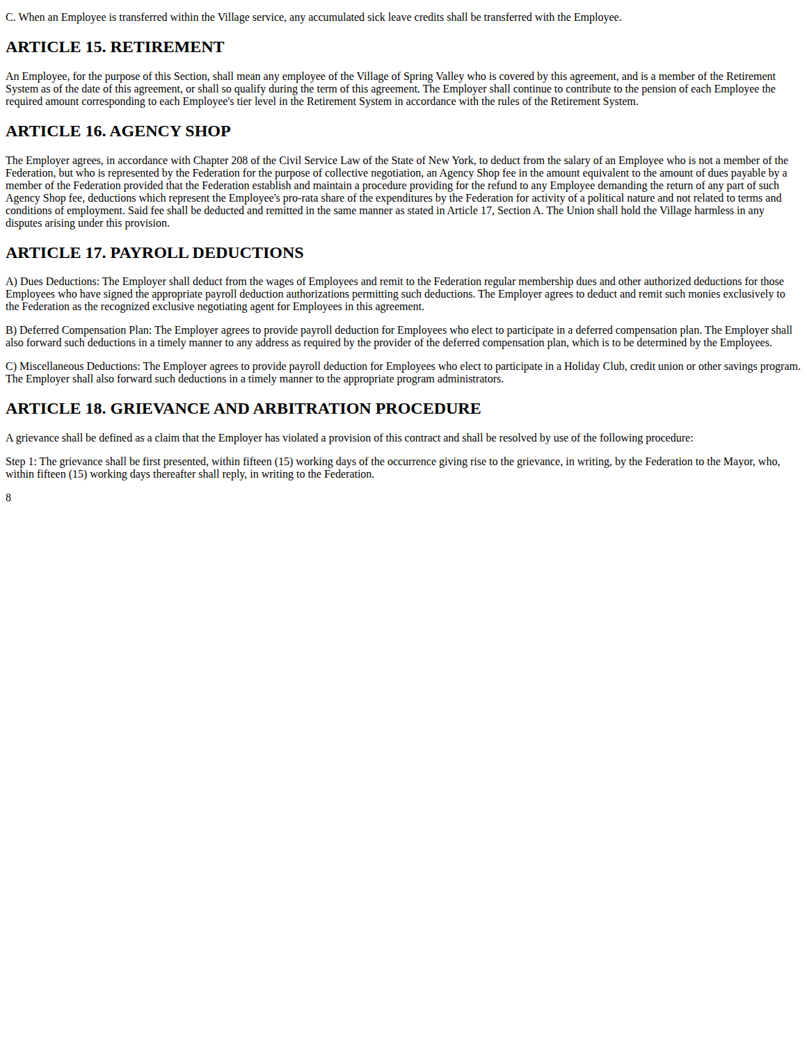C. When an Employee is transferred within the Village service, any accumulated sick leave credits shall be transferred with the Employee.
ARTICLE 15. RETIREMENT
An Employee, for the purpose of this Section, shall mean any employee of the Village of Spring Valley who is covered by this agreement, and is a member of the Retirement System as of the date of this agreement, or shall so qualify during the term of this agreement. The Employer shall continue to contribute to the pension of each Employee the required amount corresponding to each Employee's tier level in the Retirement System in accordance with the rules of the Retirement System.
ARTICLE 16. AGENCY SHOP
The Employer agrees, in accordance with Chapter 208 of the Civil Service Law of the State of New York, to deduct from the salary of an Employee who is not a member of the Federation, but who is represented by the Federation for the purpose of collective negotiation, an Agency Shop fee in the amount equivalent to the amount of dues payable by a member of the Federation provided that the Federation establish and maintain a procedure providing for the refund to any Employee demanding the return of any part of such Agency Shop fee, deductions which represent the Employee's pro-rata share of the expenditures by the Federation for activity of a political nature and not related to terms and conditions of employment. Said fee shall be deducted and remitted in the same manner as stated in Article 17, Section A. The Union shall hold the Village harmless in any disputes arising under this provision.
ARTICLE 17. PAYROLL DEDUCTIONS
A) Dues Deductions: The Employer shall deduct from the wages of Employees and remit to the Federation regular membership dues and other authorized deductions for those Employees who have signed the appropriate payroll deduction authorizations permitting such deductions. The Employer agrees to deduct and remit such monies exclusively to the Federation as the recognized exclusive negotiating agent for Employees in this agreement.
B) Deferred Compensation Plan: The Employer agrees to provide payroll deduction for Employees who elect to participate in a deferred compensation plan. The Employer shall also forward such deductions in a timely manner to any address as required by the provider of the deferred compensation plan, which is to be determined by the Employees.
C) Miscellaneous Deductions: The Employer agrees to provide payroll deduction for Employees who elect to participate in a Holiday Club, credit union or other savings program. The Employer shall also forward such deductions in a timely manner to the appropriate program administrators.
ARTICLE 18. GRIEVANCE AND ARBITRATION PROCEDURE
A grievance shall be defined as a claim that the Employer has violated a provision of this contract and shall be resolved by use of the following procedure:
Step 1: The grievance shall be first presented, within fifteen (15) working days of the occurrence giving rise to the grievance, in writing, by the Federation to the Mayor, who, within fifteen (15) working days thereafter shall reply, in writing to the Federation.
8